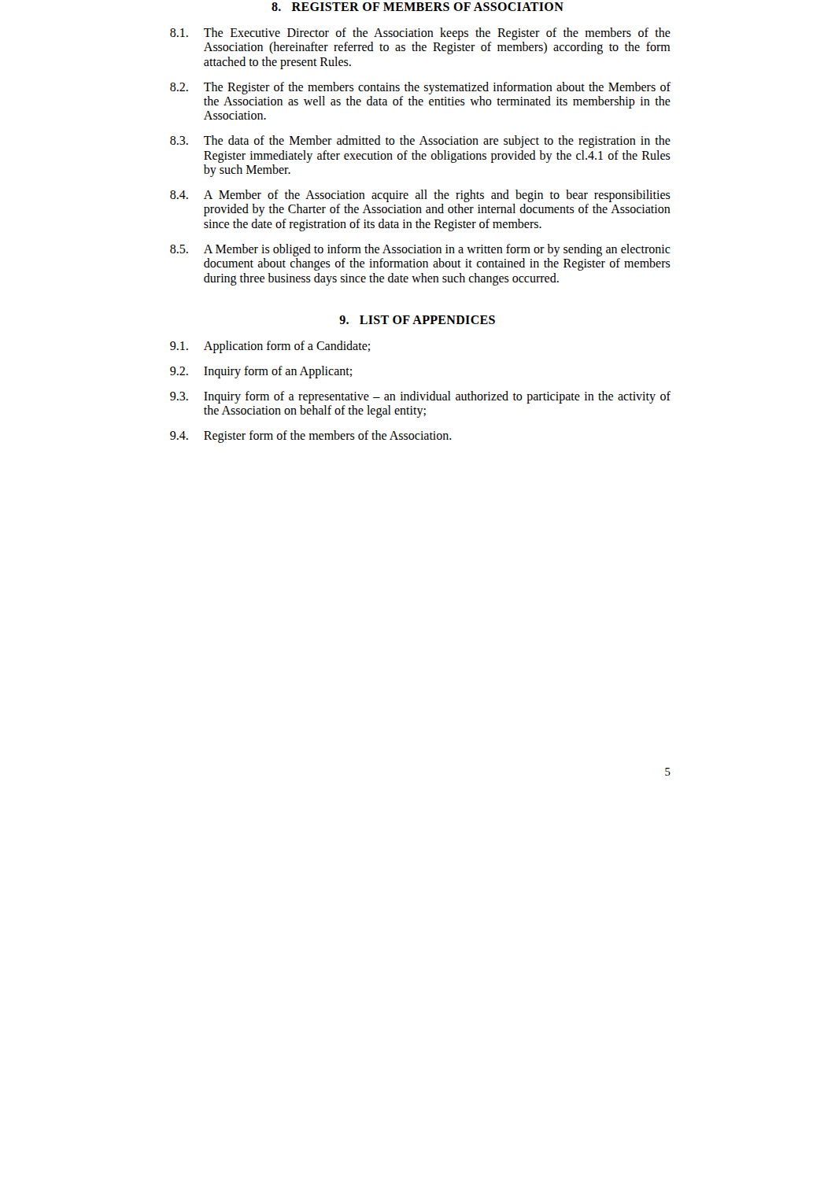8. Register of Members of Association
8.1. The Executive Director of the Association keeps the Register of the members of the Association (hereinafter referred to as the Register of members) according to the form attached to the present Rules.
8.2. The Register of the members contains the systematized information about the Members of the Association as well as the data of the entities who terminated its membership in the Association.
8.3. The data of the Member admitted to the Association are subject to the registration in the Register immediately after execution of the obligations provided by the cl.4.1 of the Rules by such Member.
8.4. A Member of the Association acquire all the rights and begin to bear responsibilities provided by the Charter of the Association and other internal documents of the Association since the date of registration of its data in the Register of members.
8.5. A Member is obliged to inform the Association in a written form or by sending an electronic document about changes of the information about it contained in the Register of members during three business days since the date when such changes occurred.
9. List of Appendices
9.1. Application form of a Candidate;
9.2. Inquiry form of an Applicant;
9.3. Inquiry form of a representative – an individual authorized to participate in the activity of the Association on behalf of the legal entity;
9.4. Register form of the members of the Association.
5